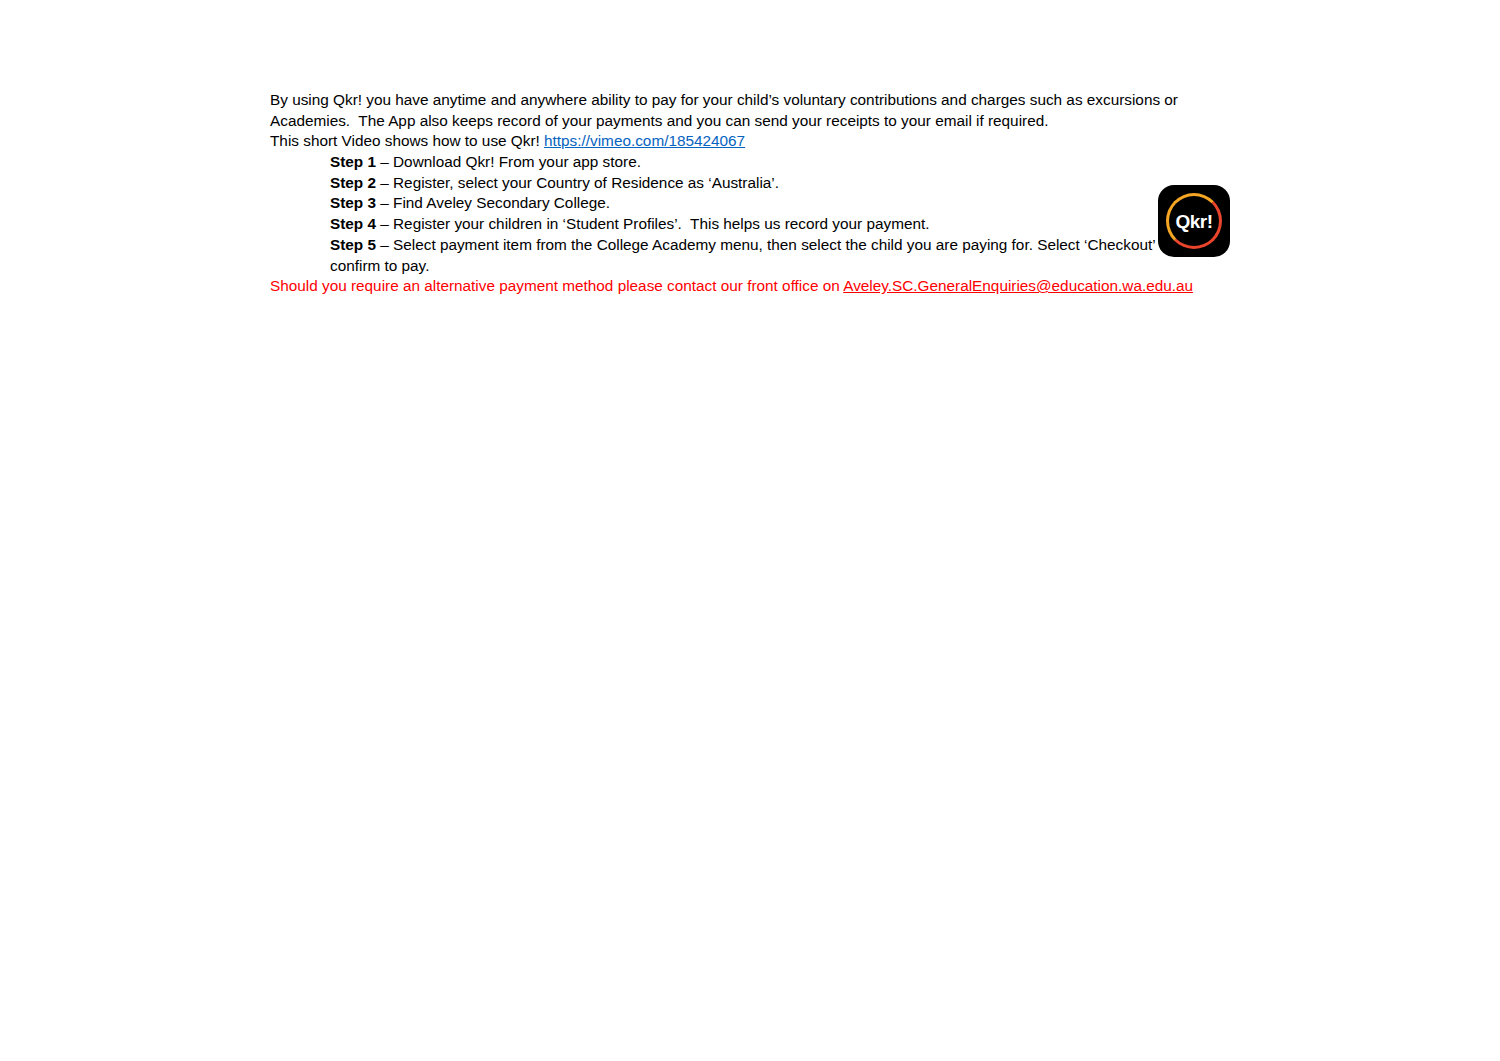Qkr!
By using Qkr! you have anytime and anywhere ability to pay for your child’s voluntary contributions and charges such as excursions or Academies. The App also keeps record of your payments and you can send your receipts to your email if required.
This short Video shows how to use Qkr! https://vimeo.com/185424067
Step 1 – Download Qkr! From your app store.
Step 2 – Register, select your Country of Residence as ‘Australia’.
Step 3 – Find Aveley Secondary College.
Step 4 – Register your children in ‘Student Profiles’. This helps us record your payment.
Step 5 – Select payment item from the College Academy menu, then select the child you are paying for. Select ‘Checkout’ then confirm to pay.
Should you require an alternative payment method please contact our front office on Aveley.SC.GeneralEnquiries@education.wa.edu.au